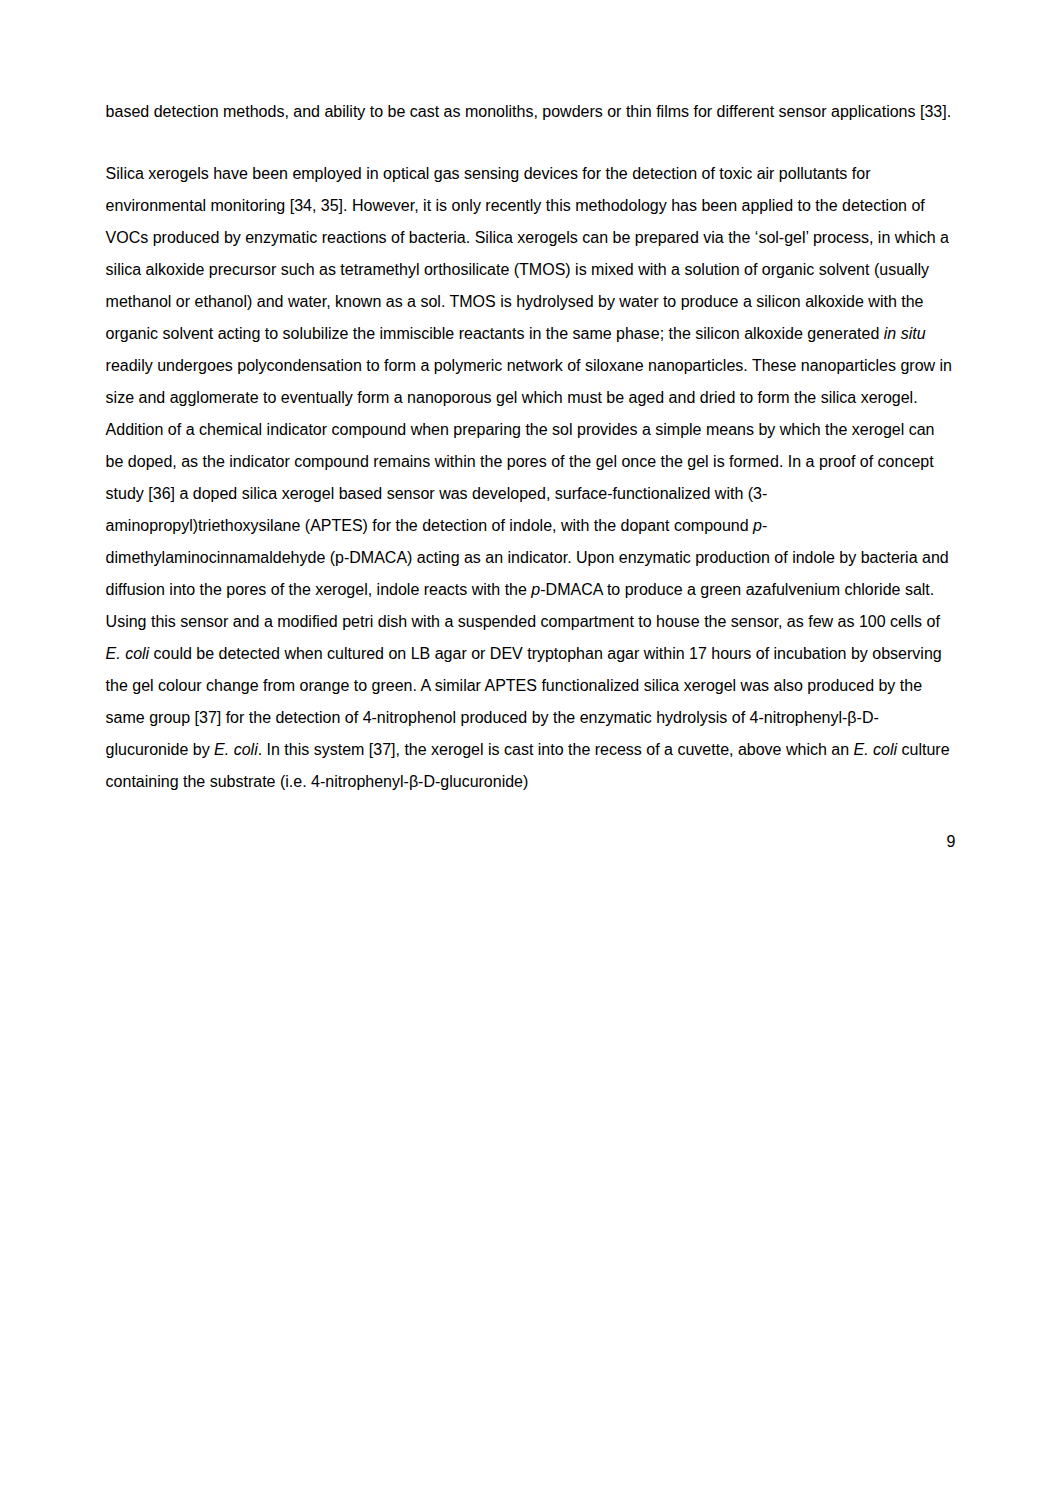based detection methods, and ability to be cast as monoliths, powders or thin films for different sensor applications [33].
Silica xerogels have been employed in optical gas sensing devices for the detection of toxic air pollutants for environmental monitoring [34, 35]. However, it is only recently this methodology has been applied to the detection of VOCs produced by enzymatic reactions of bacteria. Silica xerogels can be prepared via the ‘sol-gel’ process, in which a silica alkoxide precursor such as tetramethyl orthosilicate (TMOS) is mixed with a solution of organic solvent (usually methanol or ethanol) and water, known as a sol. TMOS is hydrolysed by water to produce a silicon alkoxide with the organic solvent acting to solubilize the immiscible reactants in the same phase; the silicon alkoxide generated in situ readily undergoes polycondensation to form a polymeric network of siloxane nanoparticles. These nanoparticles grow in size and agglomerate to eventually form a nanoporous gel which must be aged and dried to form the silica xerogel. Addition of a chemical indicator compound when preparing the sol provides a simple means by which the xerogel can be doped, as the indicator compound remains within the pores of the gel once the gel is formed. In a proof of concept study [36] a doped silica xerogel based sensor was developed, surface-functionalized with (3-aminopropyl)triethoxysilane (APTES) for the detection of indole, with the dopant compound p-dimethylaminocinnamaldehyde (p-DMACA) acting as an indicator. Upon enzymatic production of indole by bacteria and diffusion into the pores of the xerogel, indole reacts with the p-DMACA to produce a green azafulvenium chloride salt. Using this sensor and a modified petri dish with a suspended compartment to house the sensor, as few as 100 cells of E. coli could be detected when cultured on LB agar or DEV tryptophan agar within 17 hours of incubation by observing the gel colour change from orange to green. A similar APTES functionalized silica xerogel was also produced by the same group [37] for the detection of 4-nitrophenol produced by the enzymatic hydrolysis of 4-nitrophenyl-β-D-glucuronide by E. coli. In this system [37], the xerogel is cast into the recess of a cuvette, above which an E. coli culture containing the substrate (i.e. 4-nitrophenyl-β-D-glucuronide)
9